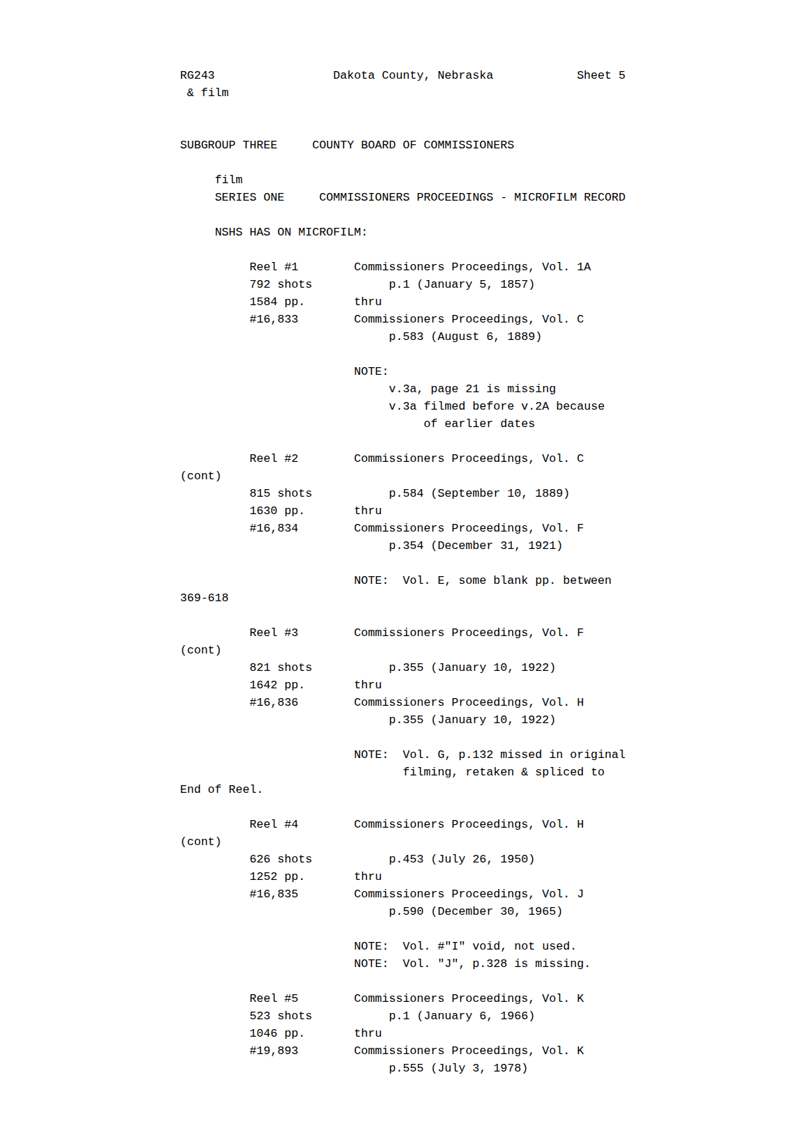RG243                 Dakota County, Nebraska            Sheet 5
 & film


SUBGROUP THREE     COUNTY BOARD OF COMMISSIONERS

     film
     SERIES ONE     COMMISSIONERS PROCEEDINGS - MICROFILM RECORD

     NSHS HAS ON MICROFILM:

          Reel #1        Commissioners Proceedings, Vol. 1A
          792 shots           p.1 (January 5, 1857)
          1584 pp.       thru
          #16,833        Commissioners Proceedings, Vol. C
                              p.583 (August 6, 1889)

                         NOTE:
                              v.3a, page 21 is missing
                              v.3a filmed before v.2A because
                                   of earlier dates

          Reel #2        Commissioners Proceedings, Vol. C (cont)
          815 shots           p.584 (September 10, 1889)
          1630 pp.       thru
          #16,834        Commissioners Proceedings, Vol. F
                              p.354 (December 31, 1921)

                         NOTE:  Vol. E, some blank pp. between 369-618

          Reel #3        Commissioners Proceedings, Vol. F (cont)
          821 shots           p.355 (January 10, 1922)
          1642 pp.       thru
          #16,836        Commissioners Proceedings, Vol. H
                              p.355 (January 10, 1922)

                         NOTE:  Vol. G, p.132 missed in original
                                filming, retaken & spliced to End of Reel.

          Reel #4        Commissioners Proceedings, Vol. H (cont)
          626 shots           p.453 (July 26, 1950)
          1252 pp.       thru
          #16,835        Commissioners Proceedings, Vol. J
                              p.590 (December 30, 1965)

                         NOTE:  Vol. #"I" void, not used.
                         NOTE:  Vol. "J", p.328 is missing.

          Reel #5        Commissioners Proceedings, Vol. K
          523 shots           p.1 (January 6, 1966)
          1046 pp.       thru
          #19,893        Commissioners Proceedings, Vol. K
                              p.555 (July 3, 1978)